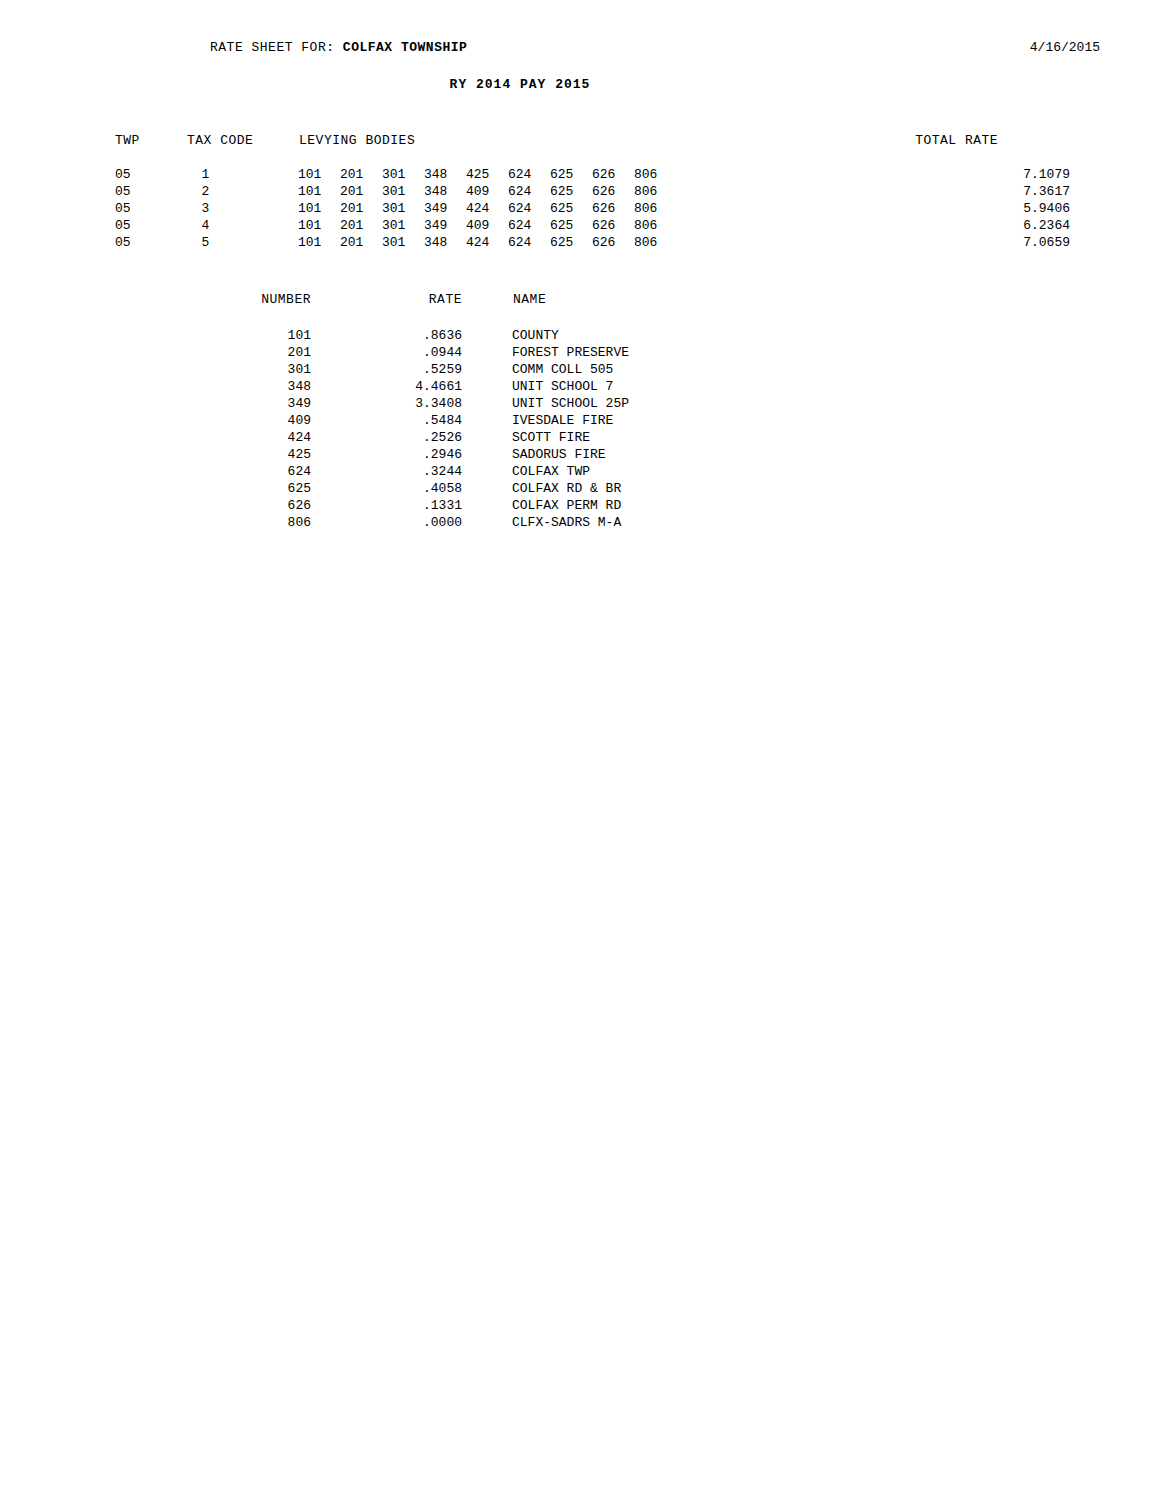RATE SHEET FOR: COLFAX TOWNSHIP
4/16/2015
RY 2014 PAY 2015
| TWP | TAX CODE | LEVYING BODIES | TOTAL RATE |
| --- | --- | --- | --- |
| 05 | 1 | 101 201 301 348 425 624 625 626 806 | 7.1079 |
| 05 | 2 | 101 201 301 348 409 624 625 626 806 | 7.3617 |
| 05 | 3 | 101 201 301 349 424 624 625 626 806 | 5.9406 |
| 05 | 4 | 101 201 301 349 409 624 625 626 806 | 6.2364 |
| 05 | 5 | 101 201 301 348 424 624 625 626 806 | 7.0659 |
| NUMBER | RATE | NAME |
| --- | --- | --- |
| 101 | .8636 | COUNTY |
| 201 | .0944 | FOREST PRESERVE |
| 301 | .5259 | COMM COLL 505 |
| 348 | 4.4661 | UNIT SCHOOL 7 |
| 349 | 3.3408 | UNIT SCHOOL 25P |
| 409 | .5484 | IVESDALE FIRE |
| 424 | .2526 | SCOTT FIRE |
| 425 | .2946 | SADORUS FIRE |
| 624 | .3244 | COLFAX TWP |
| 625 | .4058 | COLFAX RD & BR |
| 626 | .1331 | COLFAX PERM RD |
| 806 | .0000 | CLFX-SADRS M-A |